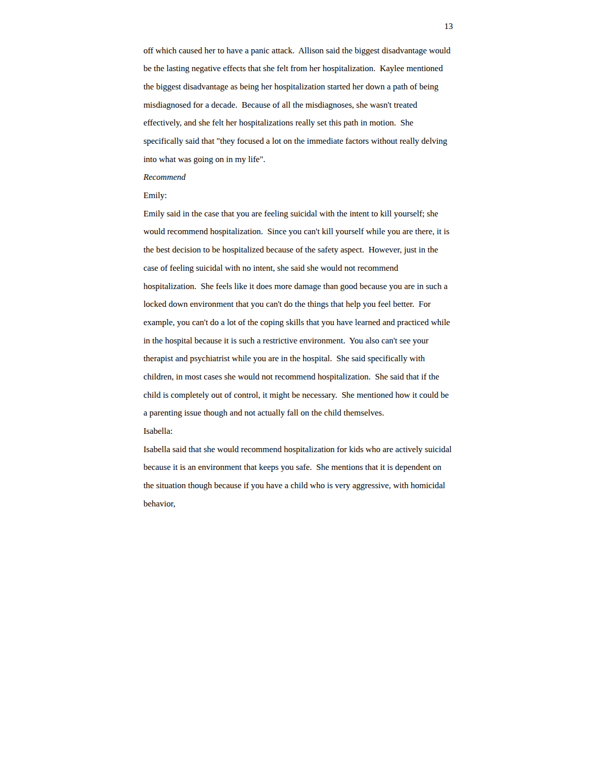13
off which caused her to have a panic attack. Allison said the biggest disadvantage would be the lasting negative effects that she felt from her hospitalization. Kaylee mentioned the biggest disadvantage as being her hospitalization started her down a path of being misdiagnosed for a decade. Because of all the misdiagnoses, she wasn't treated effectively, and she felt her hospitalizations really set this path in motion. She specifically said that "they focused a lot on the immediate factors without really delving into what was going on in my life".
Recommend
Emily:
Emily said in the case that you are feeling suicidal with the intent to kill yourself; she would recommend hospitalization. Since you can't kill yourself while you are there, it is the best decision to be hospitalized because of the safety aspect. However, just in the case of feeling suicidal with no intent, she said she would not recommend hospitalization. She feels like it does more damage than good because you are in such a locked down environment that you can't do the things that help you feel better. For example, you can't do a lot of the coping skills that you have learned and practiced while in the hospital because it is such a restrictive environment. You also can't see your therapist and psychiatrist while you are in the hospital. She said specifically with children, in most cases she would not recommend hospitalization. She said that if the child is completely out of control, it might be necessary. She mentioned how it could be a parenting issue though and not actually fall on the child themselves.
Isabella:
Isabella said that she would recommend hospitalization for kids who are actively suicidal because it is an environment that keeps you safe. She mentions that it is dependent on the situation though because if you have a child who is very aggressive, with homicidal behavior,